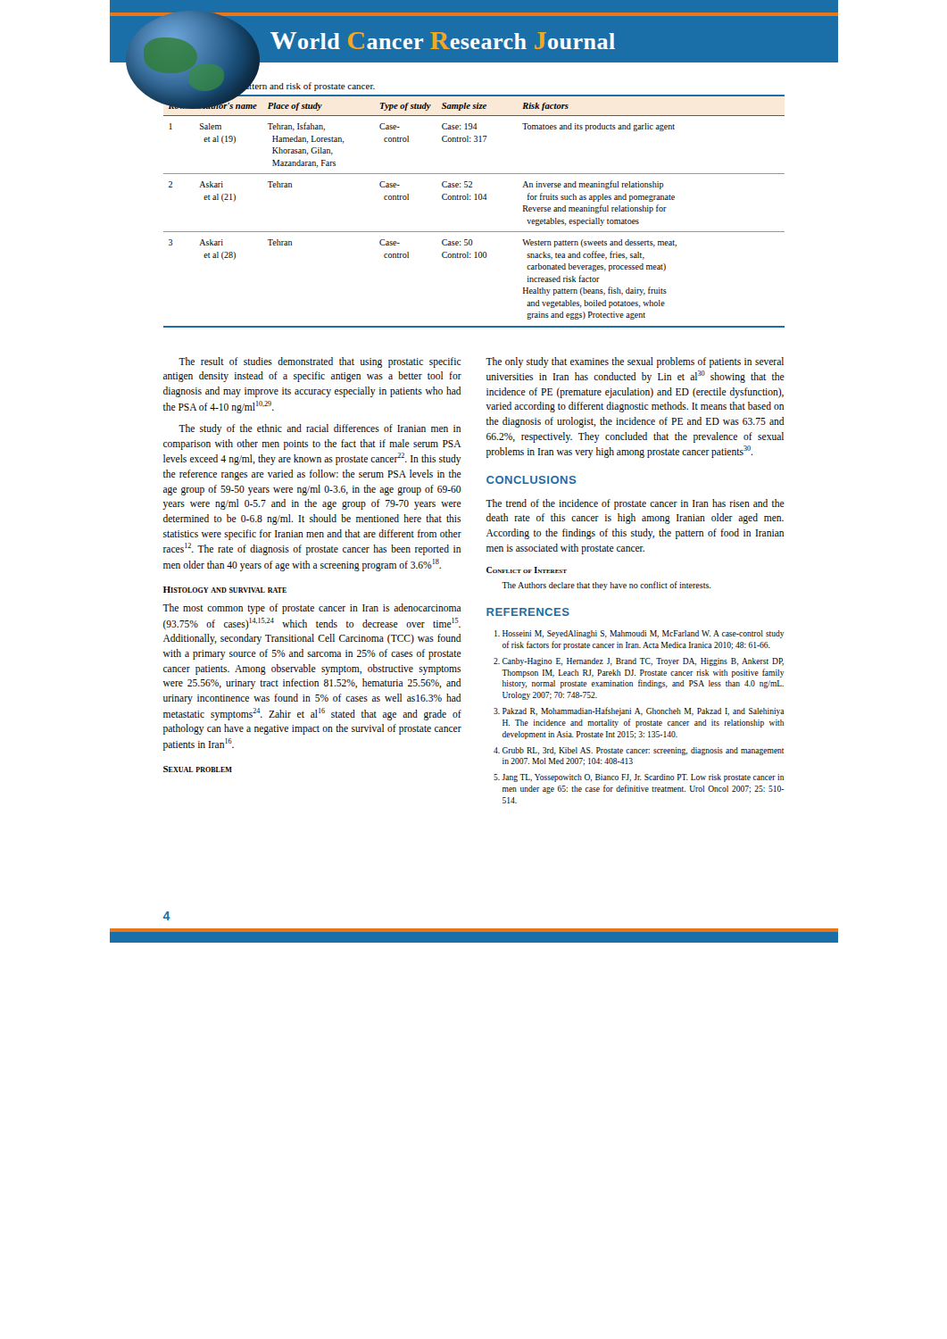World Cancer Research Journal
TABLE 2. Food pattern and risk of prostate cancer.
| Row | Author's name | Place of study | Type of study | Sample size | Risk factors |
| --- | --- | --- | --- | --- | --- |
| 1 | Salem et al (19) | Tehran, Isfahan, Hamedan, Lorestan, Khorasan, Gilan, Mazandaran, Fars | Case- control | Case: 194 Control: 317 | Tomatoes and its products and garlic agent |
| 2 | Askari et al (21) | Tehran | Case- control | Case: 52 Control: 104 | An inverse and meaningful relationship for fruits such as apples and pomegranate Reverse and meaningful relationship for vegetables, especially tomatoes |
| 3 | Askari et al (28) | Tehran | Case- control | Case: 50 Control: 100 | Western pattern (sweets and desserts, meat, snacks, tea and coffee, fries, salt, carbonated beverages, processed meat) increased risk factor Healthy pattern (beans, fish, dairy, fruits and vegetables, boiled potatoes, whole grains and eggs) Protective agent |
The result of studies demonstrated that using prostatic specific antigen density instead of a specific antigen was a better tool for diagnosis and may improve its accuracy especially in patients who had the PSA of 4-10 ng/ml10,29.
The study of the ethnic and racial differences of Iranian men in comparison with other men points to the fact that if male serum PSA levels exceed 4 ng/ml, they are known as prostate cancer22. In this study the reference ranges are varied as follow: the serum PSA levels in the age group of 59-50 years were ng/ml 0-3.6, in the age group of 69-60 years were ng/ml 0-5.7 and in the age group of 79-70 years were determined to be 0-6.8 ng/ml. It should be mentioned here that this statistics were specific for Iranian men and that are different from other races12. The rate of diagnosis of prostate cancer has been reported in men older than 40 years of age with a screening program of 3.6%18.
Histology and survival rate
The most common type of prostate cancer in Iran is adenocarcinoma (93.75% of cases)14,15,24 which tends to decrease over time15. Additionally, secondary Transitional Cell Carcinoma (TCC) was found with a primary source of 5% and sarcoma in 25% of cases of prostate cancer patients. Among observable symptom, obstructive symptoms were 25.56%, urinary tract infection 81.52%, hematuria 25.56%, and urinary incontinence was found in 5% of cases as well as16.3% had metastatic symptoms24. Zahir et al16 stated that age and grade of pathology can have a negative impact on the survival of prostate cancer patients in Iran16.
Sexual problem
The only study that examines the sexual problems of patients in several universities in Iran has conducted by Lin et al30 showing that the incidence of PE (premature ejaculation) and ED (erectile dysfunction), varied according to different diagnostic methods. It means that based on the diagnosis of urologist, the incidence of PE and ED was 63.75 and 66.2%, respectively. They concluded that the prevalence of sexual problems in Iran was very high among prostate cancer patients30.
CONCLUSIONS
The trend of the incidence of prostate cancer in Iran has risen and the death rate of this cancer is high among Iranian older aged men. According to the findings of this study, the pattern of food in Iranian men is associated with prostate cancer.
Conflict of Interest
The Authors declare that they have no conflict of interests.
REFERENCES
Hosseini M, SeyedAlinaghi S, Mahmoudi M, McFarland W. A case-control study of risk factors for prostate cancer in Iran. Acta Medica Iranica 2010; 48: 61-66.
Canby-Hagino E, Hernandez J, Brand TC, Troyer DA, Higgins B, Ankerst DP, Thompson IM, Leach RJ, Parekh DJ. Prostate cancer risk with positive family history, normal prostate examination findings, and PSA less than 4.0 ng/mL. Urology 2007; 70: 748-752.
Pakzad R, Mohammadian-Hafshejani A, Ghoncheh M, Pakzad I, and Salehiniya H. The incidence and mortality of prostate cancer and its relationship with development in Asia. Prostate Int 2015; 3: 135-140.
Grubb RL, 3rd, Kibel AS. Prostate cancer: screening, diagnosis and management in 2007. Mol Med 2007; 104: 408-413
Jang TL, Yossepowitch O, Bianco FJ, Jr. Scardino PT. Low risk prostate cancer in men under age 65: the case for definitive treatment. Urol Oncol 2007; 25: 510-514.
4